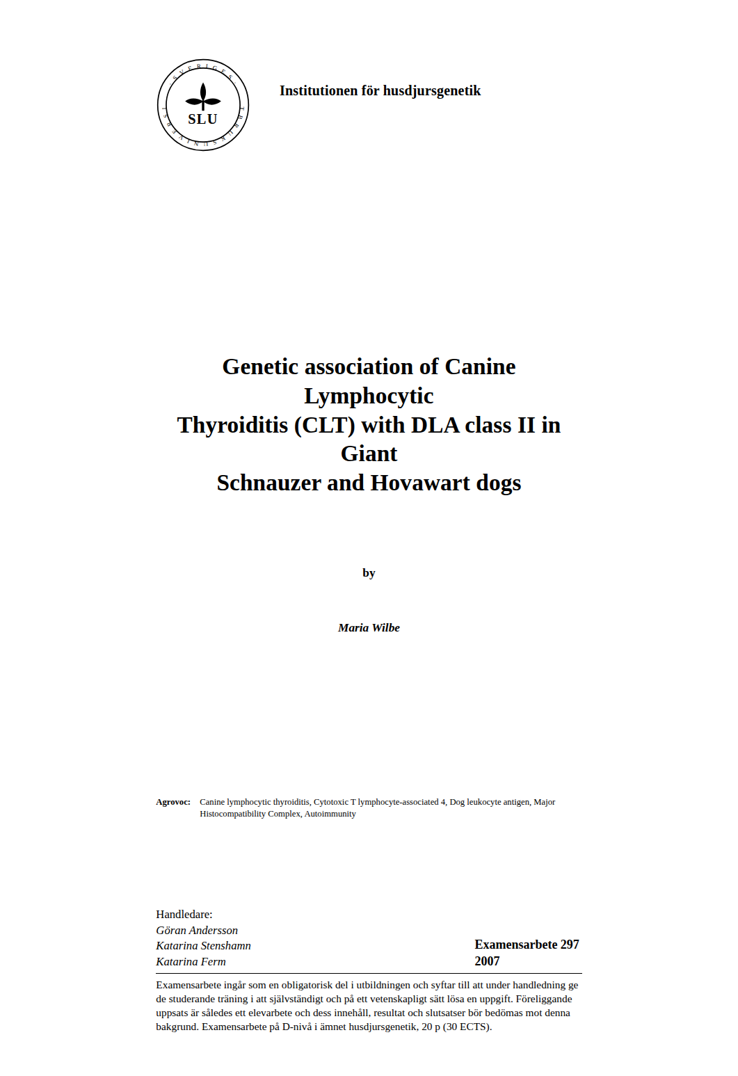· S V E R I G E S · L A N T B R U K S U N I V E R S I T E T SLU
Institutionen för husdjursgenetik
Genetic association of Canine Lymphocytic
Thyroiditis (CLT) with DLA class II in Giant
Schnauzer and Hovawart dogs
by
Maria Wilbe
Agrovoc:
Canine lymphocytic thyroiditis, Cytotoxic T lymphocyte-associated 4, Dog leukocyte antigen, Major Histocompatibility Complex, Autoimmunity
Handledare:
Göran Andersson
Katarina Stenshamn
Katarina Ferm
Examensarbete 297
2007
Examensarbete ingår som en obligatorisk del i utbildningen och syftar till att under handledning ge de studerande träning i att självständigt och på ett vetenskapligt sätt lösa en uppgift. Föreliggande uppsats är således ett elevarbete och dess innehåll, resultat och slutsatser bör bedömas mot denna bakgrund. Examensarbete på D-nivå i ämnet husdjursgenetik, 20 p (30 ECTS).